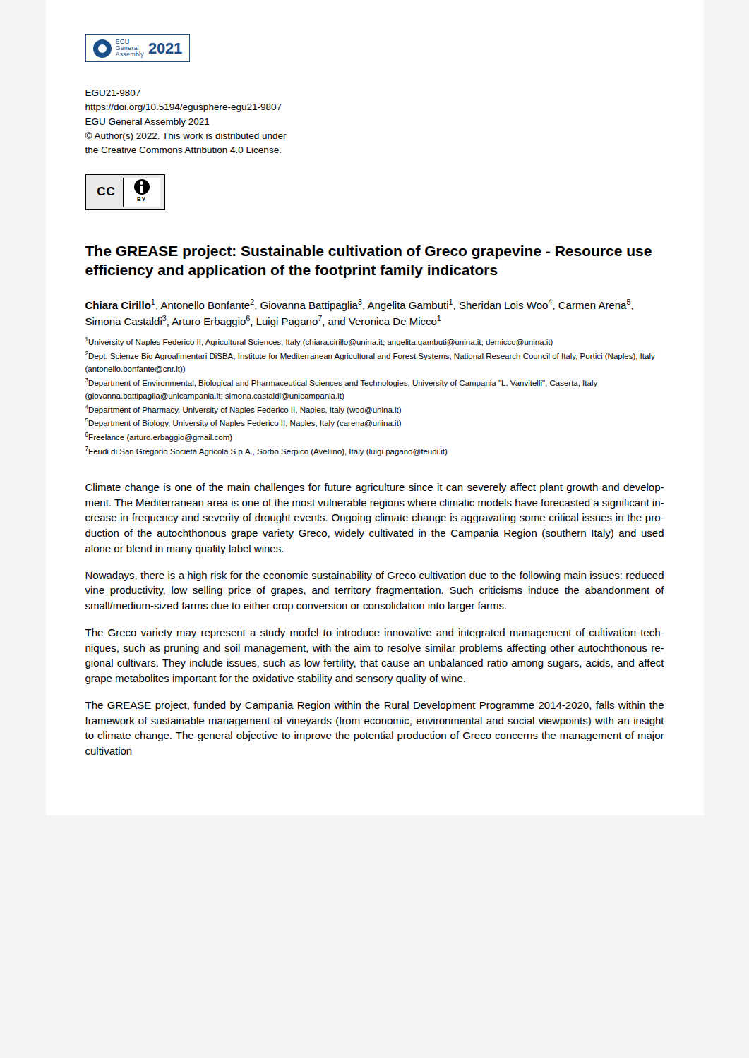EGU General Assembly 2021
EGU21-9807
https://doi.org/10.5194/egusphere-egu21-9807
EGU General Assembly 2021
© Author(s) 2022. This work is distributed under
the Creative Commons Attribution 4.0 License.
CC BY
The GREASE project: Sustainable cultivation of Greco grapevine - Resource use efficiency and application of the footprint family indicators
Chiara Cirillo1, Antonello Bonfante2, Giovanna Battipaglia3, Angelita Gambuti1, Sheridan Lois Woo4, Carmen Arena5, Simona Castaldi3, Arturo Erbaggio6, Luigi Pagano7, and Veronica De Micco1
1University of Naples Federico II, Agricultural Sciences, Italy (chiara.cirillo@unina.it; angelita.gambuti@unina.it; demicco@unina.it)
2Dept. Scienze Bio Agroalimentari DiSBA, Institute for Mediterranean Agricultural and Forest Systems, National Research Council of Italy, Portici (Naples), Italy (antonello.bonfante@cnr.it))
3Department of Environmental, Biological and Pharmaceutical Sciences and Technologies, University of Campania "L. Vanvitelli", Caserta, Italy (giovanna.battipaglia@unicampania.it; simona.castaldi@unicampania.it)
4Department of Pharmacy, University of Naples Federico II, Naples, Italy (woo@unina.it)
5Department of Biology, University of Naples Federico II, Naples, Italy (carena@unina.it)
6Freelance (arturo.erbaggio@gmail.com)
7Feudi di San Gregorio Società Agricola S.p.A., Sorbo Serpico (Avellino), Italy (luigi.pagano@feudi.it)
Climate change is one of the main challenges for future agriculture since it can severely affect plant growth and development. The Mediterranean area is one of the most vulnerable regions where climatic models have forecasted a significant increase in frequency and severity of drought events. Ongoing climate change is aggravating some critical issues in the production of the autochthonous grape variety Greco, widely cultivated in the Campania Region (southern Italy) and used alone or blend in many quality label wines.
Nowadays, there is a high risk for the economic sustainability of Greco cultivation due to the following main issues: reduced vine productivity, low selling price of grapes, and territory fragmentation. Such criticisms induce the abandonment of small/medium-sized farms due to either crop conversion or consolidation into larger farms.
The Greco variety may represent a study model to introduce innovative and integrated management of cultivation techniques, such as pruning and soil management, with the aim to resolve similar problems affecting other autochthonous regional cultivars. They include issues, such as low fertility, that cause an unbalanced ratio among sugars, acids, and affect grape metabolites important for the oxidative stability and sensory quality of wine.
The GREASE project, funded by Campania Region within the Rural Development Programme 2014-2020, falls within the framework of sustainable management of vineyards (from economic, environmental and social viewpoints) with an insight to climate change. The general objective to improve the potential production of Greco concerns the management of major cultivation